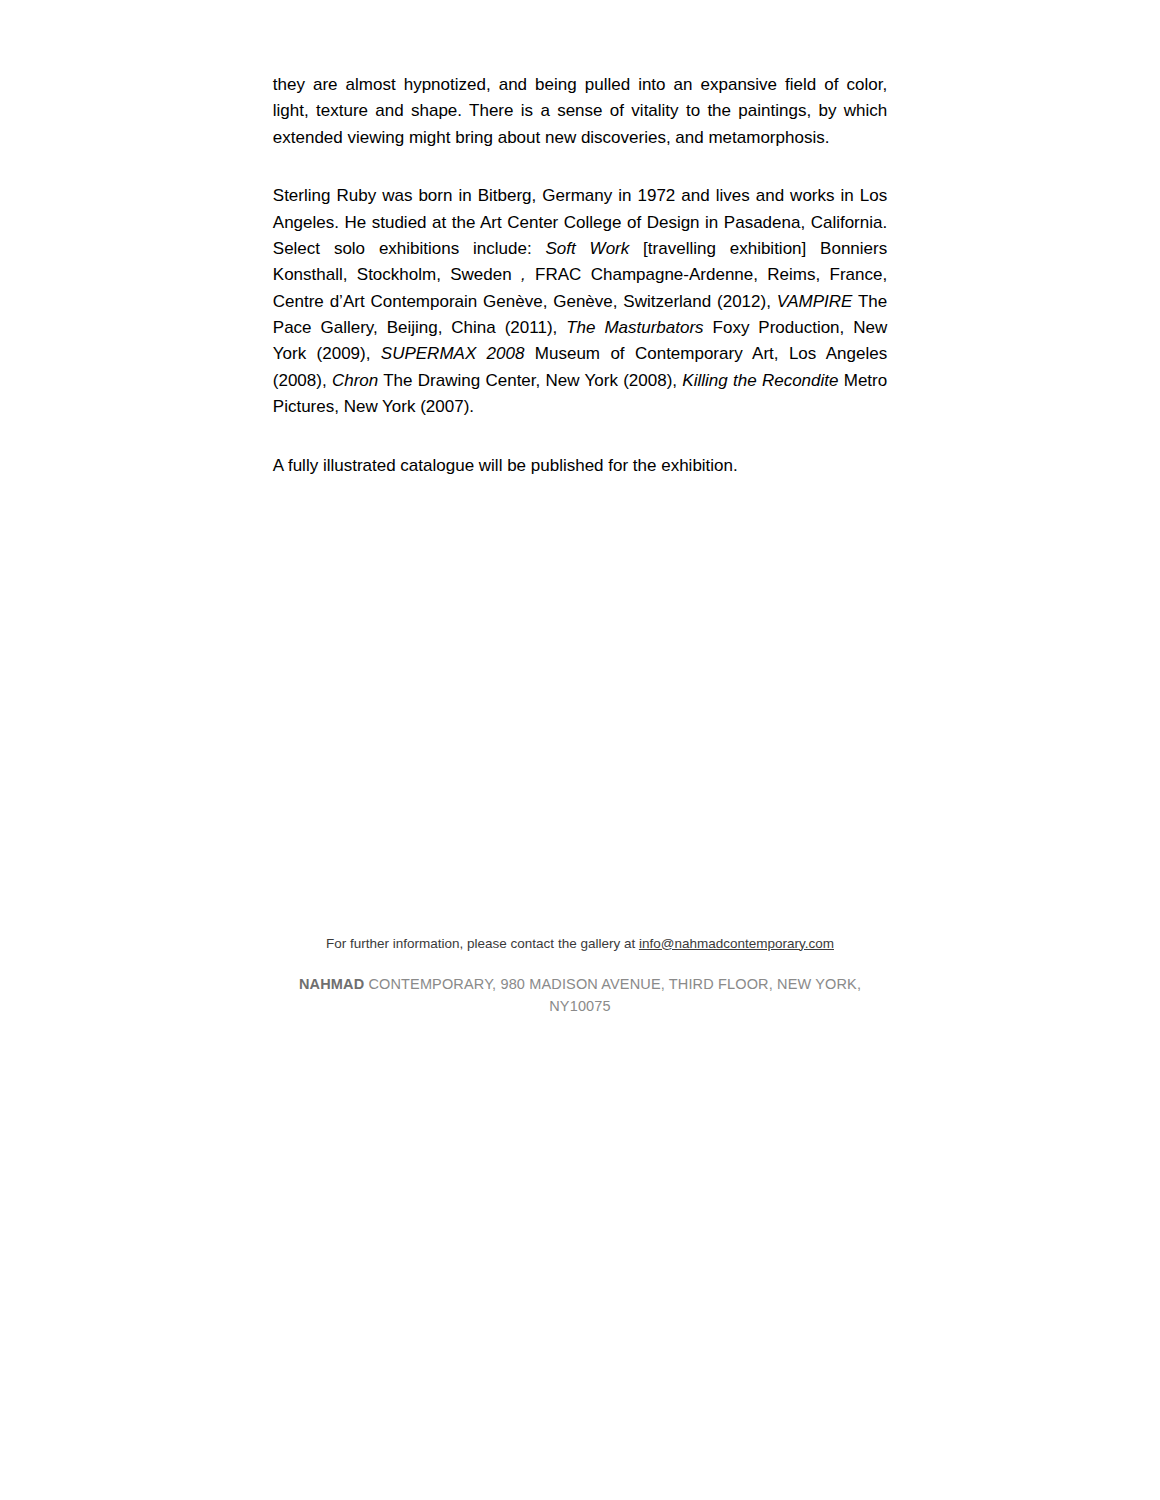they are almost hypnotized, and being pulled into an expansive field of color, light, texture and shape. There is a sense of vitality to the paintings, by which extended viewing might bring about new discoveries, and metamorphosis.
Sterling Ruby was born in Bitberg, Germany in 1972 and lives and works in Los Angeles. He studied at the Art Center College of Design in Pasadena, California. Select solo exhibitions include: Soft Work [travelling exhibition] Bonniers Konsthall, Stockholm, Sweden , FRAC Champagne-Ardenne, Reims, France, Centre d’Art Contemporain Genève, Genève, Switzerland (2012), VAMPIRE The Pace Gallery, Beijing, China (2011), The Masturbators Foxy Production, New York (2009), SUPERMAX 2008 Museum of Contemporary Art, Los Angeles (2008), Chron The Drawing Center, New York (2008), Killing the Recondite Metro Pictures, New York (2007).
A fully illustrated catalogue will be published for the exhibition.
For further information, please contact the gallery at info@nahmadcontemporary.com
NAHMAD CONTEMPORARY, 980 MADISON AVENUE, THIRD FLOOR, NEW YORK, NY10075